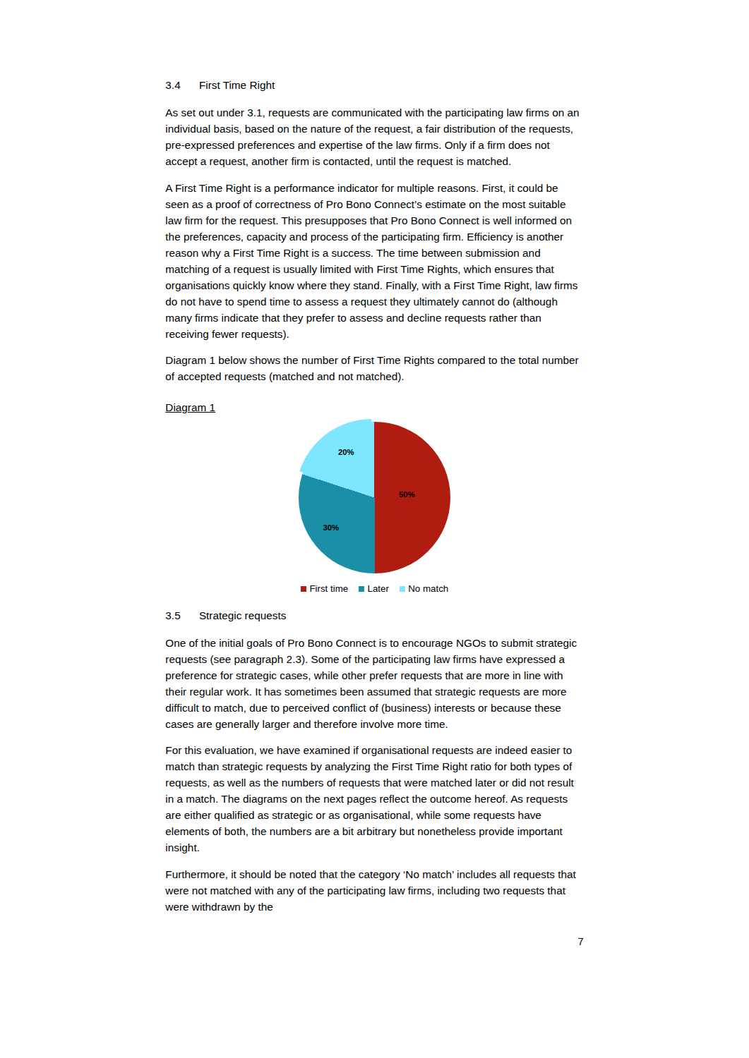3.4 First Time Right
As set out under 3.1, requests are communicated with the participating law firms on an individual basis, based on the nature of the request, a fair distribution of the requests, pre-expressed preferences and expertise of the law firms. Only if a firm does not accept a request, another firm is contacted, until the request is matched.
A First Time Right is a performance indicator for multiple reasons. First, it could be seen as a proof of correctness of Pro Bono Connect’s estimate on the most suitable law firm for the request. This presupposes that Pro Bono Connect is well informed on the preferences, capacity and process of the participating firm. Efficiency is another reason why a First Time Right is a success. The time between submission and matching of a request is usually limited with First Time Rights, which ensures that organisations quickly know where they stand. Finally, with a First Time Right, law firms do not have to spend time to assess a request they ultimately cannot do (although many firms indicate that they prefer to assess and decline requests rather than receiving fewer requests).
Diagram 1 below shows the number of First Time Rights compared to the total number of accepted requests (matched and not matched).
Diagram 1
50%
30%
20%
First time Later No match
3.5 Strategic requests
One of the initial goals of Pro Bono Connect is to encourage NGOs to submit strategic requests (see paragraph 2.3). Some of the participating law firms have expressed a preference for strategic cases, while other prefer requests that are more in line with their regular work. It has sometimes been assumed that strategic requests are more difficult to match, due to perceived conflict of (business) interests or because these cases are generally larger and therefore involve more time.
For this evaluation, we have examined if organisational requests are indeed easier to match than strategic requests by analyzing the First Time Right ratio for both types of requests, as well as the numbers of requests that were matched later or did not result in a match. The diagrams on the next pages reflect the outcome hereof. As requests are either qualified as strategic or as organisational, while some requests have elements of both, the numbers are a bit arbitrary but nonetheless provide important insight.
Furthermore, it should be noted that the category ‘No match’ includes all requests that were not matched with any of the participating law firms, including two requests that were withdrawn by the
7